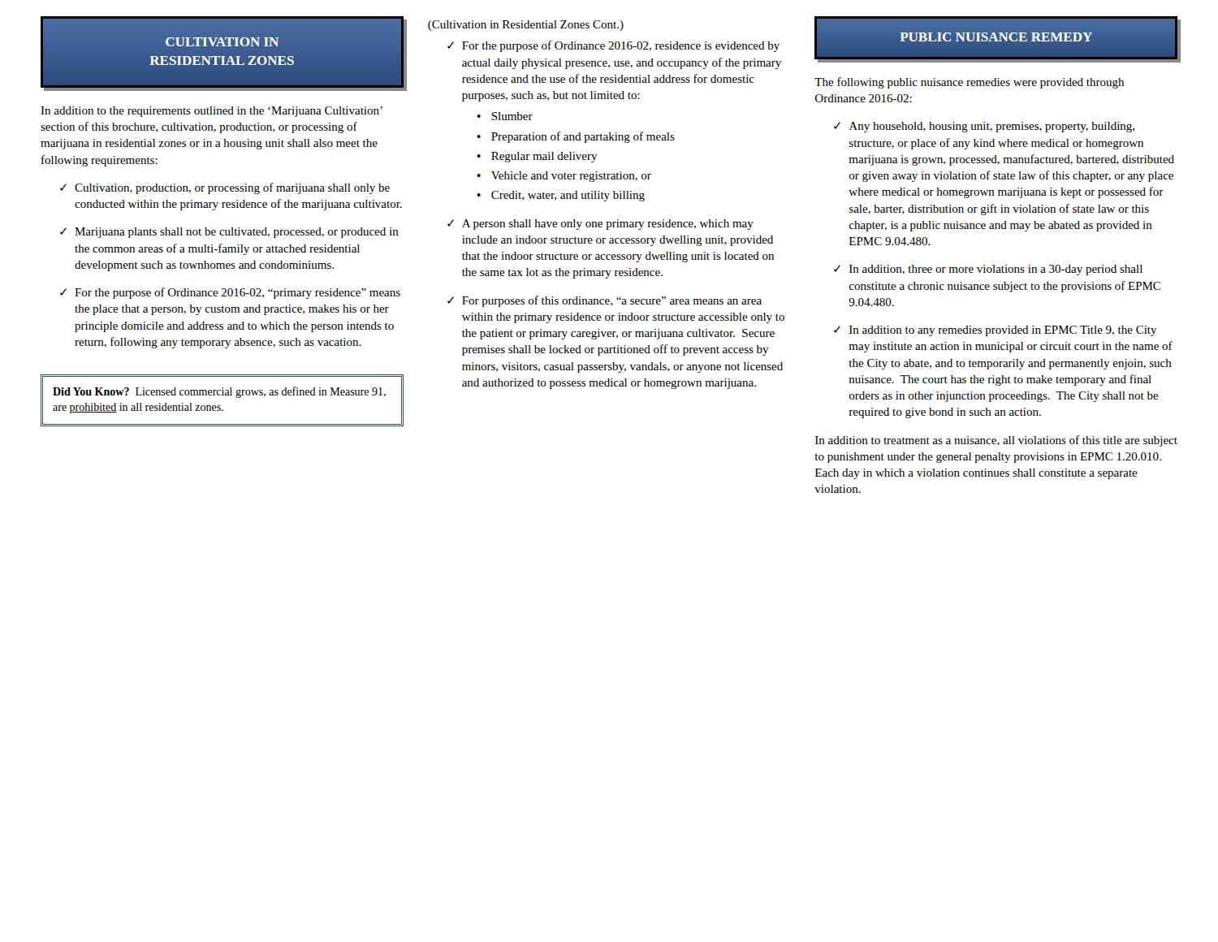CULTIVATION IN
RESIDENTIAL ZONES
In addition to the requirements outlined in the ‘Marijuana Cultivation’ section of this brochure, cultivation, production, or processing of marijuana in residential zones or in a housing unit shall also meet the following requirements:
Cultivation, production, or processing of marijuana shall only be conducted within the primary residence of the marijuana cultivator.
Marijuana plants shall not be cultivated, processed, or produced in the common areas of a multi-family or attached residential development such as townhomes and condominiums.
For the purpose of Ordinance 2016-02, “primary residence” means the place that a person, by custom and practice, makes his or her principle domicile and address and to which the person intends to return, following any temporary absence, such as vacation.
Did You Know? Licensed commercial grows, as defined in Measure 91, are prohibited in all residential zones.
(Cultivation in Residential Zones Cont.)
For the purpose of Ordinance 2016-02, residence is evidenced by actual daily physical presence, use, and occupancy of the primary residence and the use of the residential address for domestic purposes, such as, but not limited to:
Slumber
Preparation of and partaking of meals
Regular mail delivery
Vehicle and voter registration, or
Credit, water, and utility billing
A person shall have only one primary residence, which may include an indoor structure or accessory dwelling unit, provided that the indoor structure or accessory dwelling unit is located on the same tax lot as the primary residence.
For purposes of this ordinance, “a secure” area means an area within the primary residence or indoor structure accessible only to the patient or primary caregiver, or marijuana cultivator. Secure premises shall be locked or partitioned off to prevent access by minors, visitors, casual passersby, vandals, or anyone not licensed and authorized to possess medical or homegrown marijuana.
PUBLIC NUISANCE REMEDY
The following public nuisance remedies were provided through Ordinance 2016-02:
Any household, housing unit, premises, property, building, structure, or place of any kind where medical or homegrown marijuana is grown, processed, manufactured, bartered, distributed or given away in violation of state law of this chapter, or any place where medical or homegrown marijuana is kept or possessed for sale, barter, distribution or gift in violation of state law or this chapter, is a public nuisance and may be abated as provided in EPMC 9.04.480.
In addition, three or more violations in a 30-day period shall constitute a chronic nuisance subject to the provisions of EPMC 9.04.480.
In addition to any remedies provided in EPMC Title 9, the City may institute an action in municipal or circuit court in the name of the City to abate, and to temporarily and permanently enjoin, such nuisance. The court has the right to make temporary and final orders as in other injunction proceedings. The City shall not be required to give bond in such an action.
In addition to treatment as a nuisance, all violations of this title are subject to punishment under the general penalty provisions in EPMC 1.20.010. Each day in which a violation continues shall constitute a separate violation.